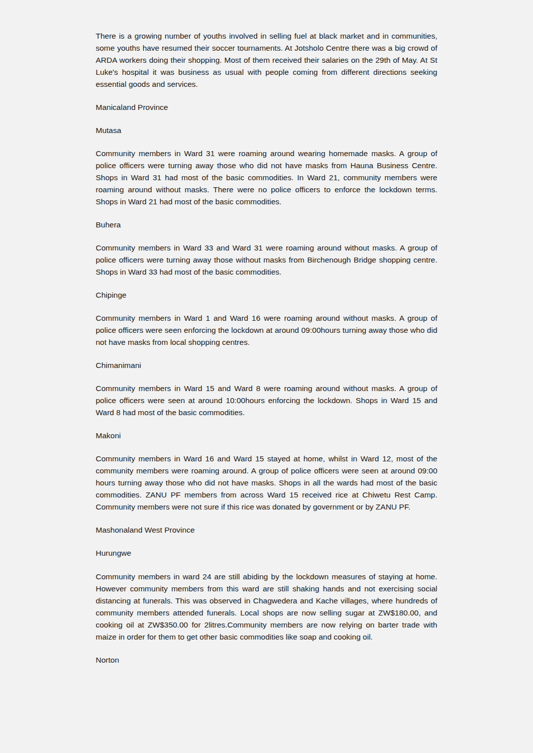There is a growing number of youths involved in selling fuel at black market and in communities, some youths have resumed their soccer tournaments. At Jotsholo Centre there was a big crowd of ARDA workers doing their shopping. Most of them received their salaries on the 29th of May. At St Luke's hospital it was business as usual with people coming from different directions seeking essential goods and services.
Manicaland Province
Mutasa
Community members in Ward 31 were roaming around wearing homemade masks. A group of police officers were turning away those who did not have masks from Hauna Business Centre. Shops in Ward 31 had most of the basic commodities. In Ward 21, community members were roaming around without masks. There were no police officers to enforce the lockdown terms. Shops in Ward 21 had most of the basic commodities.
Buhera
Community members in Ward 33 and Ward 31 were roaming around without masks. A group of police officers were turning away those without masks from Birchenough Bridge shopping centre. Shops in Ward 33 had most of the basic commodities.
Chipinge
Community members in Ward 1 and Ward 16 were roaming around without masks. A group of police officers were seen enforcing the lockdown at around 09:00hours turning away those who did not have masks from local shopping centres.
Chimanimani
Community members in Ward 15 and Ward 8 were roaming around without masks. A group of police officers were seen at around 10:00hours enforcing the lockdown. Shops in Ward 15 and Ward 8 had most of the basic commodities.
Makoni
Community members in Ward 16 and Ward 15 stayed at home, whilst in Ward 12, most of the community members were roaming around. A group of police officers were seen at around 09:00 hours turning away those who did not have masks. Shops in all the wards had most of the basic commodities. ZANU PF members from across Ward 15 received rice at Chiwetu Rest Camp. Community members were not sure if this rice was donated by government or by ZANU PF.
Mashonaland West Province
Hurungwe
Community members in ward 24 are still abiding by the lockdown measures of staying at home. However community members from this ward are still shaking hands and not exercising social distancing at funerals. This was observed in Chagwedera and Kache villages, where hundreds of community members attended funerals. Local shops are now selling sugar at ZW$180.00, and cooking oil at ZW$350.00 for 2litres.Community members are now relying on barter trade with maize in order for them to get other basic commodities like soap and cooking oil.
Norton